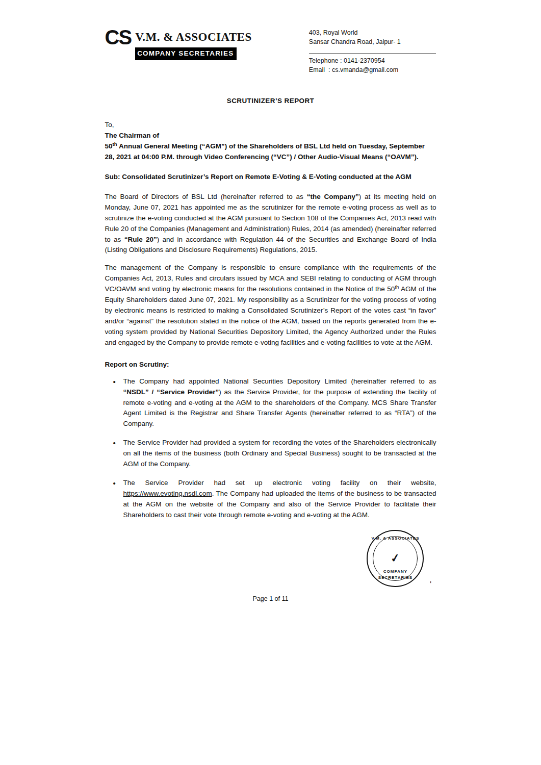CS
V.M. & ASSOCIATES
COMPANY SECRETARIES
403, Royal World
Sansar Chandra Road, Jaipur- 1
Telephone : 0141-2370954
Email : cs.vmanda@gmail.com
SCRUTINIZER’S REPORT
To,
The Chairman of
50th Annual General Meeting (“AGM”) of the Shareholders of BSL Ltd held on Tuesday, September 28, 2021 at 04:00 P.M. through Video Conferencing (“VC”) / Other Audio-Visual Means (“OAVM”).
Sub: Consolidated Scrutinizer’s Report on Remote E-Voting & E-Voting conducted at the AGM
The Board of Directors of BSL Ltd (hereinafter referred to as “the Company”) at its meeting held on Monday, June 07, 2021 has appointed me as the scrutinizer for the remote e-voting process as well as to scrutinize the e-voting conducted at the AGM pursuant to Section 108 of the Companies Act, 2013 read with Rule 20 of the Companies (Management and Administration) Rules, 2014 (as amended) (hereinafter referred to as “Rule 20”) and in accordance with Regulation 44 of the Securities and Exchange Board of India (Listing Obligations and Disclosure Requirements) Regulations, 2015.
The management of the Company is responsible to ensure compliance with the requirements of the Companies Act, 2013, Rules and circulars issued by MCA and SEBI relating to conducting of AGM through VC/OAVM and voting by electronic means for the resolutions contained in the Notice of the 50th AGM of the Equity Shareholders dated June 07, 2021. My responsibility as a Scrutinizer for the voting process of voting by electronic means is restricted to making a Consolidated Scrutinizer’s Report of the votes cast “in favor” and/or “against” the resolution stated in the notice of the AGM, based on the reports generated from the e-voting system provided by National Securities Depository Limited, the Agency Authorized under the Rules and engaged by the Company to provide remote e-voting facilities and e-voting facilities to vote at the AGM.
Report on Scrutiny:
The Company had appointed National Securities Depository Limited (hereinafter referred to as “NSDL” / “Service Provider”) as the Service Provider, for the purpose of extending the facility of remote e-voting and e-voting at the AGM to the shareholders of the Company. MCS Share Transfer Agent Limited is the Registrar and Share Transfer Agents (hereinafter referred to as “RTA”) of the Company.
The Service Provider had provided a system for recording the votes of the Shareholders electronically on all the items of the business (both Ordinary and Special Business) sought to be transacted at the AGM of the Company.
The Service Provider had set up electronic voting facility on their website, https://www.evoting.nsdl.com. The Company had uploaded the items of the business to be transacted at the AGM on the website of the Company and also of the Service Provider to facilitate their Shareholders to cast their vote through remote e-voting and e-voting at the AGM.
V.M. & ASSOCIATES
✓
COMPANY SECRETARIES
'
Page 1 of 11